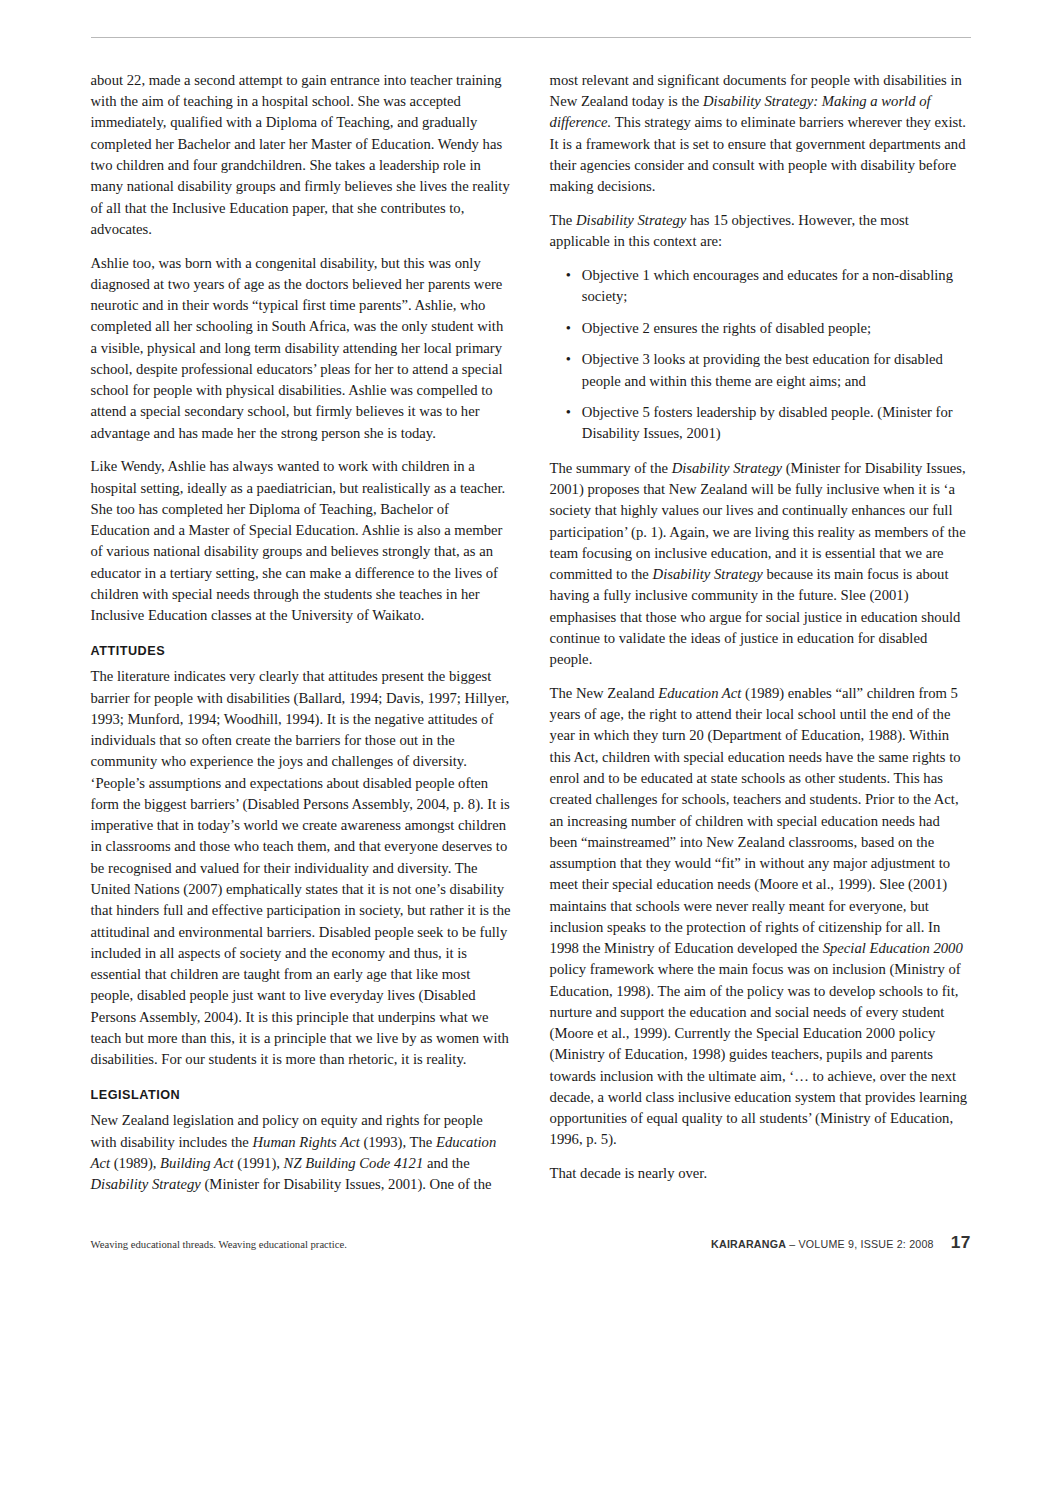about 22, made a second attempt to gain entrance into teacher training with the aim of teaching in a hospital school. She was accepted immediately, qualified with a Diploma of Teaching, and gradually completed her Bachelor and later her Master of Education. Wendy has two children and four grandchildren. She takes a leadership role in many national disability groups and firmly believes she lives the reality of all that the Inclusive Education paper, that she contributes to, advocates.
Ashlie too, was born with a congenital disability, but this was only diagnosed at two years of age as the doctors believed her parents were neurotic and in their words “typical first time parents”. Ashlie, who completed all her schooling in South Africa, was the only student with a visible, physical and long term disability attending her local primary school, despite professional educators’ pleas for her to attend a special school for people with physical disabilities. Ashlie was compelled to attend a special secondary school, but firmly believes it was to her advantage and has made her the strong person she is today.
Like Wendy, Ashlie has always wanted to work with children in a hospital setting, ideally as a paediatrician, but realistically as a teacher. She too has completed her Diploma of Teaching, Bachelor of Education and a Master of Special Education. Ashlie is also a member of various national disability groups and believes strongly that, as an educator in a tertiary setting, she can make a difference to the lives of children with special needs through the students she teaches in her Inclusive Education classes at the University of Waikato.
Attitudes
The literature indicates very clearly that attitudes present the biggest barrier for people with disabilities (Ballard, 1994; Davis, 1997; Hillyer, 1993; Munford, 1994; Woodhill, 1994). It is the negative attitudes of individuals that so often create the barriers for those out in the community who experience the joys and challenges of diversity. ‘People’s assumptions and expectations about disabled people often form the biggest barriers’ (Disabled Persons Assembly, 2004, p. 8). It is imperative that in today’s world we create awareness amongst children in classrooms and those who teach them, and that everyone deserves to be recognised and valued for their individuality and diversity. The United Nations (2007) emphatically states that it is not one’s disability that hinders full and effective participation in society, but rather it is the attitudinal and environmental barriers. Disabled people seek to be fully included in all aspects of society and the economy and thus, it is essential that children are taught from an early age that like most people, disabled people just want to live everyday lives (Disabled Persons Assembly, 2004). It is this principle that underpins what we teach but more than this, it is a principle that we live by as women with disabilities. For our students it is more than rhetoric, it is reality.
Legislation
New Zealand legislation and policy on equity and rights for people with disability includes the Human Rights Act (1993), The Education Act (1989), Building Act (1991), NZ Building Code 4121 and the Disability Strategy (Minister for Disability Issues, 2001). One of the most relevant and significant documents for people with disabilities in New Zealand today is the Disability Strategy: Making a world of difference. This strategy aims to eliminate barriers wherever they exist. It is a framework that is set to ensure that government departments and their agencies consider and consult with people with disability before making decisions.
The Disability Strategy has 15 objectives. However, the most applicable in this context are:
Objective 1 which encourages and educates for a non-disabling society;
Objective 2 ensures the rights of disabled people;
Objective 3 looks at providing the best education for disabled people and within this theme are eight aims; and
Objective 5 fosters leadership by disabled people. (Minister for Disability Issues, 2001)
The summary of the Disability Strategy (Minister for Disability Issues, 2001) proposes that New Zealand will be fully inclusive when it is ‘a society that highly values our lives and continually enhances our full participation’ (p. 1). Again, we are living this reality as members of the team focusing on inclusive education, and it is essential that we are committed to the Disability Strategy because its main focus is about having a fully inclusive community in the future. Slee (2001) emphasises that those who argue for social justice in education should continue to validate the ideas of justice in education for disabled people.
The New Zealand Education Act (1989) enables “all” children from 5 years of age, the right to attend their local school until the end of the year in which they turn 20 (Department of Education, 1988). Within this Act, children with special education needs have the same rights to enrol and to be educated at state schools as other students. This has created challenges for schools, teachers and students. Prior to the Act, an increasing number of children with special education needs had been “mainstreamed” into New Zealand classrooms, based on the assumption that they would “fit” in without any major adjustment to meet their special education needs (Moore et al., 1999). Slee (2001) maintains that schools were never really meant for everyone, but inclusion speaks to the protection of rights of citizenship for all. In 1998 the Ministry of Education developed the Special Education 2000 policy framework where the main focus was on inclusion (Ministry of Education, 1998). The aim of the policy was to develop schools to fit, nurture and support the education and social needs of every student (Moore et al., 1999). Currently the Special Education 2000 policy (Ministry of Education, 1998) guides teachers, pupils and parents towards inclusion with the ultimate aim, ‘… to achieve, over the next decade, a world class inclusive education system that provides learning opportunities of equal quality to all students’ (Ministry of Education, 1996, p. 5).
That decade is nearly over.
Weaving educational threads. Weaving educational practice.
KAIRARANGA – VOLUME 9, ISSUE 2: 2008 17